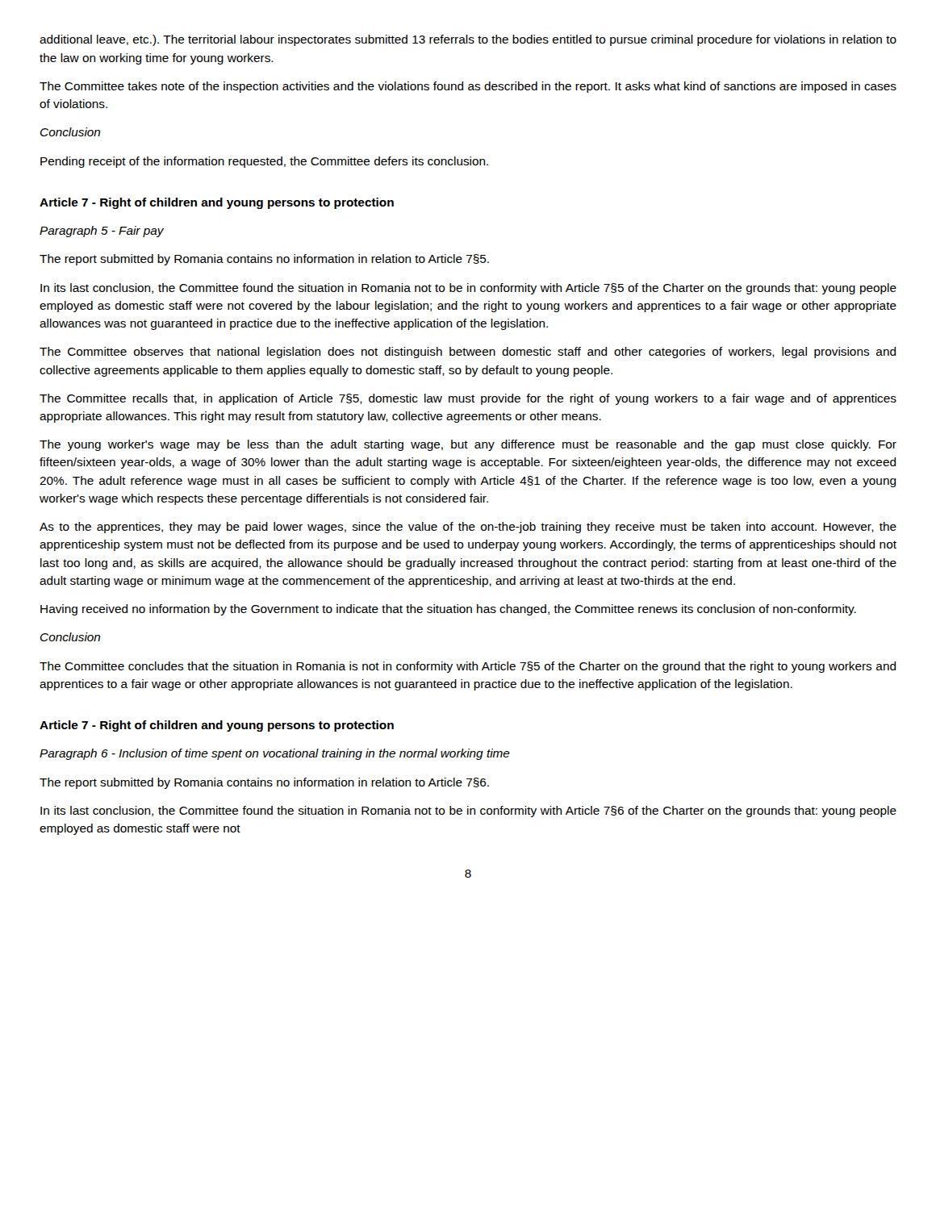additional leave, etc.). The territorial labour inspectorates submitted 13 referrals to the bodies entitled to pursue criminal procedure for violations in relation to the law on working time for young workers.
The Committee takes note of the inspection activities and the violations found as described in the report. It asks what kind of sanctions are imposed in cases of violations.
Conclusion
Pending receipt of the information requested, the Committee defers its conclusion.
Article 7 - Right of children and young persons to protection
Paragraph 5 - Fair pay
The report submitted by Romania contains no information in relation to Article 7§5.
In its last conclusion, the Committee found the situation in Romania not to be in conformity with Article 7§5 of the Charter on the grounds that: young people employed as domestic staff were not covered by the labour legislation; and the right to young workers and apprentices to a fair wage or other appropriate allowances was not guaranteed in practice due to the ineffective application of the legislation.
The Committee observes that national legislation does not distinguish between domestic staff and other categories of workers, legal provisions and collective agreements applicable to them applies equally to domestic staff, so by default to young people.
The Committee recalls that, in application of Article 7§5, domestic law must provide for the right of young workers to a fair wage and of apprentices appropriate allowances. This right may result from statutory law, collective agreements or other means.
The young worker's wage may be less than the adult starting wage, but any difference must be reasonable and the gap must close quickly. For fifteen/sixteen year-olds, a wage of 30% lower than the adult starting wage is acceptable. For sixteen/eighteen year-olds, the difference may not exceed 20%. The adult reference wage must in all cases be sufficient to comply with Article 4§1 of the Charter. If the reference wage is too low, even a young worker's wage which respects these percentage differentials is not considered fair.
As to the apprentices, they may be paid lower wages, since the value of the on-the-job training they receive must be taken into account. However, the apprenticeship system must not be deflected from its purpose and be used to underpay young workers. Accordingly, the terms of apprenticeships should not last too long and, as skills are acquired, the allowance should be gradually increased throughout the contract period: starting from at least one-third of the adult starting wage or minimum wage at the commencement of the apprenticeship, and arriving at least at two-thirds at the end.
Having received no information by the Government to indicate that the situation has changed, the Committee renews its conclusion of non-conformity.
Conclusion
The Committee concludes that the situation in Romania is not in conformity with Article 7§5 of the Charter on the ground that the right to young workers and apprentices to a fair wage or other appropriate allowances is not guaranteed in practice due to the ineffective application of the legislation.
Article 7 - Right of children and young persons to protection
Paragraph 6 - Inclusion of time spent on vocational training in the normal working time
The report submitted by Romania contains no information in relation to Article 7§6.
In its last conclusion, the Committee found the situation in Romania not to be in conformity with Article 7§6 of the Charter on the grounds that: young people employed as domestic staff were not
8